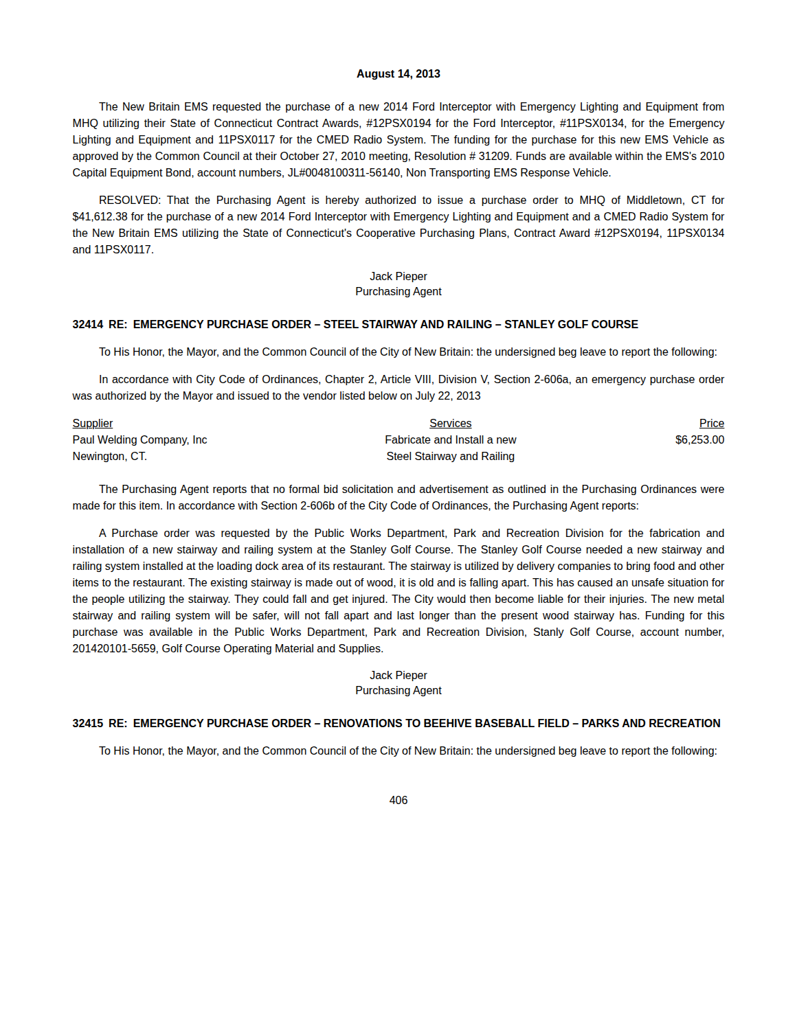August 14, 2013
The New Britain EMS requested the purchase of a new 2014 Ford Interceptor with Emergency Lighting and Equipment from MHQ utilizing their State of Connecticut Contract Awards, #12PSX0194 for the Ford Interceptor, #11PSX0134, for the Emergency Lighting and Equipment and 11PSX0117 for the CMED Radio System. The funding for the purchase for this new EMS Vehicle as approved by the Common Council at their October 27, 2010 meeting, Resolution # 31209. Funds are available within the EMS's 2010 Capital Equipment Bond, account numbers, JL#0048100311-56140, Non Transporting EMS Response Vehicle.
RESOLVED: That the Purchasing Agent is hereby authorized to issue a purchase order to MHQ of Middletown, CT for $41,612.38 for the purchase of a new 2014 Ford Interceptor with Emergency Lighting and Equipment and a CMED Radio System for the New Britain EMS utilizing the State of Connecticut's Cooperative Purchasing Plans, Contract Award #12PSX0194, 11PSX0134 and 11PSX0117.
Jack Pieper
Purchasing Agent
32414 RE: EMERGENCY PURCHASE ORDER – STEEL STAIRWAY AND RAILING – STANLEY GOLF COURSE
To His Honor, the Mayor, and the Common Council of the City of New Britain: the undersigned beg leave to report the following:
In accordance with City Code of Ordinances, Chapter 2, Article VIII, Division V, Section 2-606a, an emergency purchase order was authorized by the Mayor and issued to the vendor listed below on July 22, 2013
| Supplier | Services | Price |
| --- | --- | --- |
| Paul Welding Company, Inc Newington, CT. | Fabricate and Install a new Steel Stairway and Railing | $6,253.00 |
The Purchasing Agent reports that no formal bid solicitation and advertisement as outlined in the Purchasing Ordinances were made for this item. In accordance with Section 2-606b of the City Code of Ordinances, the Purchasing Agent reports:
A Purchase order was requested by the Public Works Department, Park and Recreation Division for the fabrication and installation of a new stairway and railing system at the Stanley Golf Course. The Stanley Golf Course needed a new stairway and railing system installed at the loading dock area of its restaurant. The stairway is utilized by delivery companies to bring food and other items to the restaurant. The existing stairway is made out of wood, it is old and is falling apart. This has caused an unsafe situation for the people utilizing the stairway. They could fall and get injured. The City would then become liable for their injuries. The new metal stairway and railing system will be safer, will not fall apart and last longer than the present wood stairway has. Funding for this purchase was available in the Public Works Department, Park and Recreation Division, Stanly Golf Course, account number, 201420101-5659, Golf Course Operating Material and Supplies.
Jack Pieper
Purchasing Agent
32415 RE: EMERGENCY PURCHASE ORDER – RENOVATIONS TO BEEHIVE BASEBALL FIELD – PARKS AND RECREATION
To His Honor, the Mayor, and the Common Council of the City of New Britain: the undersigned beg leave to report the following:
406